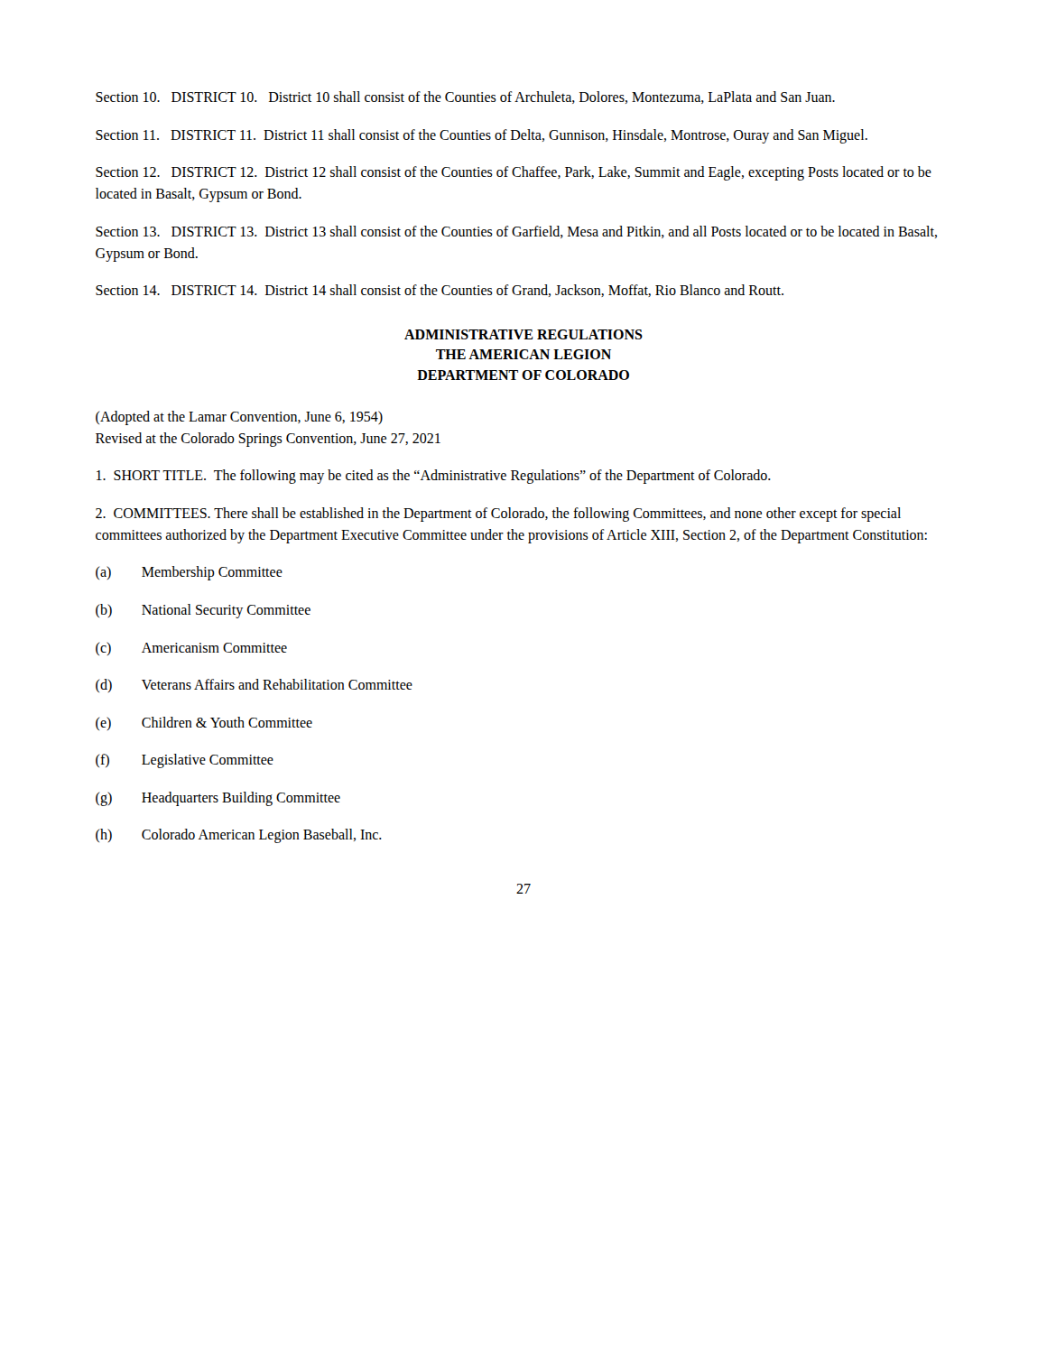Section 10. DISTRICT 10. District 10 shall consist of the Counties of Archuleta, Dolores, Montezuma, LaPlata and San Juan.
Section 11. DISTRICT 11. District 11 shall consist of the Counties of Delta, Gunnison, Hinsdale, Montrose, Ouray and San Miguel.
Section 12. DISTRICT 12. District 12 shall consist of the Counties of Chaffee, Park, Lake, Summit and Eagle, excepting Posts located or to be located in Basalt, Gypsum or Bond.
Section 13. DISTRICT 13. District 13 shall consist of the Counties of Garfield, Mesa and Pitkin, and all Posts located or to be located in Basalt, Gypsum or Bond.
Section 14. DISTRICT 14. District 14 shall consist of the Counties of Grand, Jackson, Moffat, Rio Blanco and Routt.
ADMINISTRATIVE REGULATIONS
THE AMERICAN LEGION
DEPARTMENT OF COLORADO
(Adopted at the Lamar Convention, June 6, 1954)
Revised at the Colorado Springs Convention, June 27, 2021
1. SHORT TITLE. The following may be cited as the “Administrative Regulations” of the Department of Colorado.
2. COMMITTEES. There shall be established in the Department of Colorado, the following Committees, and none other except for special committees authorized by the Department Executive Committee under the provisions of Article XIII, Section 2, of the Department Constitution:
(a) Membership Committee
(b) National Security Committee
(c) Americanism Committee
(d) Veterans Affairs and Rehabilitation Committee
(e) Children & Youth Committee
(f) Legislative Committee
(g) Headquarters Building Committee
(h) Colorado American Legion Baseball, Inc.
27